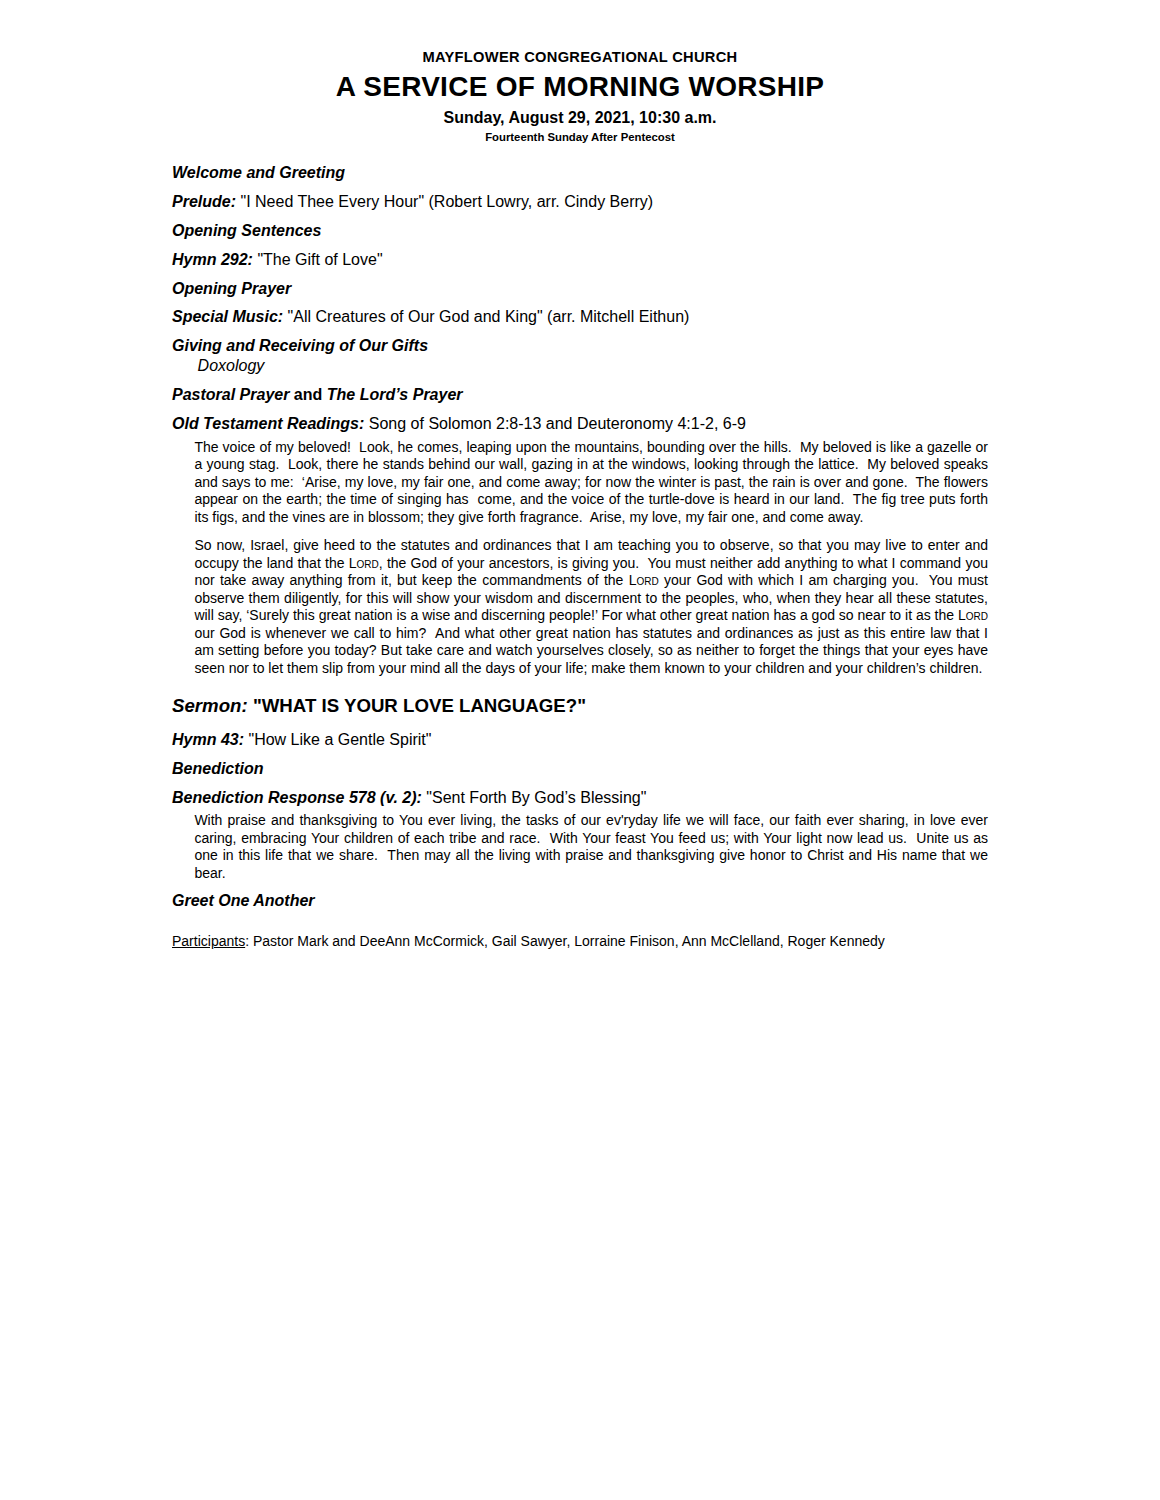MAYFLOWER CONGREGATIONAL CHURCH
A SERVICE OF MORNING WORSHIP
Sunday, August 29, 2021, 10:30 a.m.
Fourteenth Sunday After Pentecost
Welcome and Greeting
Prelude: "I Need Thee Every Hour" (Robert Lowry, arr. Cindy Berry)
Opening Sentences
Hymn 292: "The Gift of Love"
Opening Prayer
Special Music: "All Creatures of Our God and King" (arr. Mitchell Eithun)
Giving and Receiving of Our Gifts
Doxology
Pastoral Prayer and The Lord’s Prayer
Old Testament Readings: Song of Solomon 2:8-13 and Deuteronomy 4:1-2, 6-9
The voice of my beloved! Look, he comes, leaping upon the mountains, bounding over the hills. My beloved is like a gazelle or a young stag. Look, there he stands behind our wall, gazing in at the windows, looking through the lattice. My beloved speaks and says to me: ‘Arise, my love, my fair one, and come away; for now the winter is past, the rain is over and gone. The flowers appear on the earth; the time of singing has come, and the voice of the turtle-dove is heard in our land. The fig tree puts forth its figs, and the vines are in blossom; they give forth fragrance. Arise, my love, my fair one, and come away.
So now, Israel, give heed to the statutes and ordinances that I am teaching you to observe, so that you may live to enter and occupy the land that the Lord, the God of your ancestors, is giving you. You must neither add anything to what I command you nor take away anything from it, but keep the commandments of the Lord your God with which I am charging you. You must observe them diligently, for this will show your wisdom and discernment to the peoples, who, when they hear all these statutes, will say, ‘Surely this great nation is a wise and discerning people!’ For what other great nation has a god so near to it as the Lord our God is whenever we call to him? And what other great nation has statutes and ordinances as just as this entire law that I am setting before you today? But take care and watch yourselves closely, so as neither to forget the things that your eyes have seen nor to let them slip from your mind all the days of your life; make them known to your children and your children’s children.
Sermon: "WHAT IS YOUR LOVE LANGUAGE?"
Hymn 43: "How Like a Gentle Spirit"
Benediction
Benediction Response 578 (v. 2): "Sent Forth By God’s Blessing"
With praise and thanksgiving to You ever living, the tasks of our ev'ryday life we will face, our faith ever sharing, in love ever caring, embracing Your children of each tribe and race. With Your feast You feed us; with Your light now lead us. Unite us as one in this life that we share. Then may all the living with praise and thanksgiving give honor to Christ and His name that we bear.
Greet One Another
Participants: Pastor Mark and DeeAnn McCormick, Gail Sawyer, Lorraine Finison, Ann McClelland, Roger Kennedy